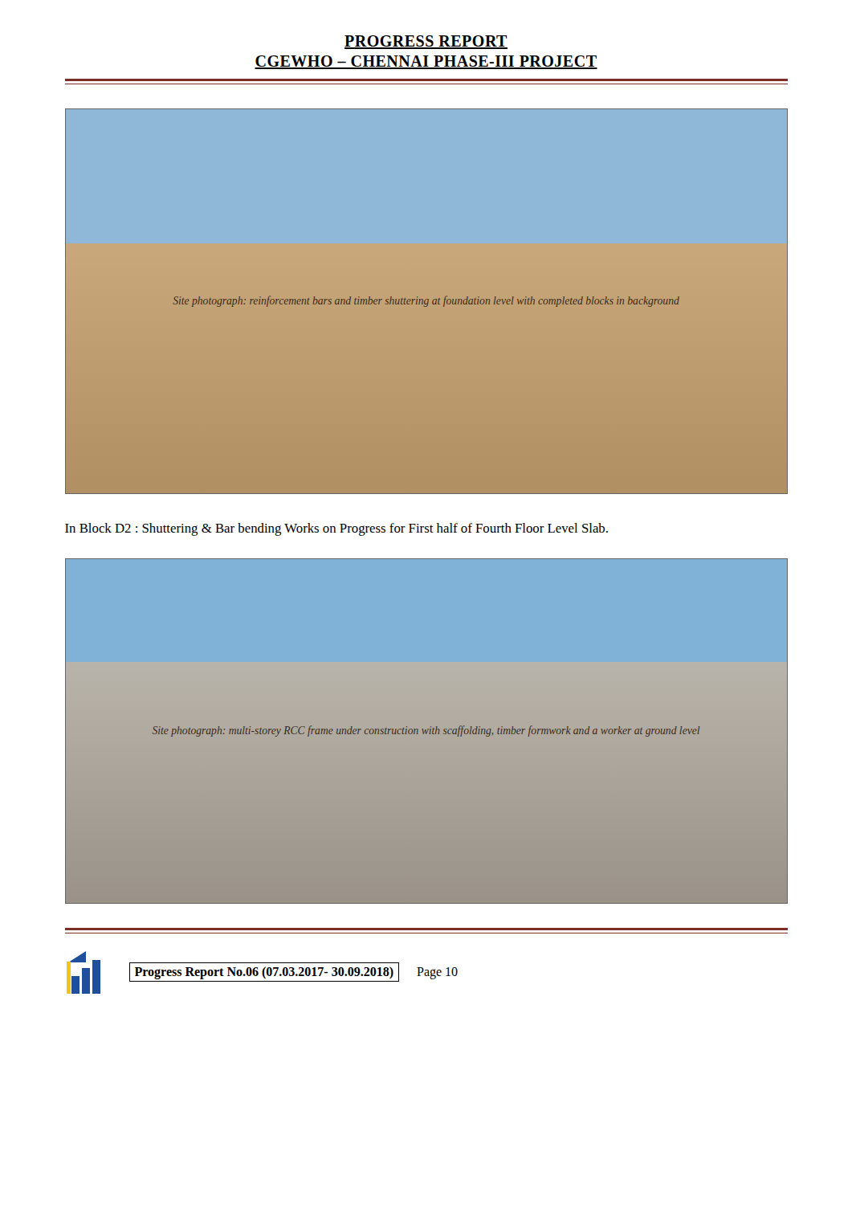PROGRESS REPORT
CGEWHO – CHENNAI PHASE-III PROJECT
Site photograph: reinforcement bars and timber shuttering at foundation level with completed blocks in background
In Block D2 : Shuttering & Bar bending Works on Progress for First half of Fourth Floor Level Slab.
Site photograph: multi-storey RCC frame under construction with scaffolding, timber formwork and a worker at ground level
Progress Report No.06 (07.03.2017- 30.09.2018) Page 10